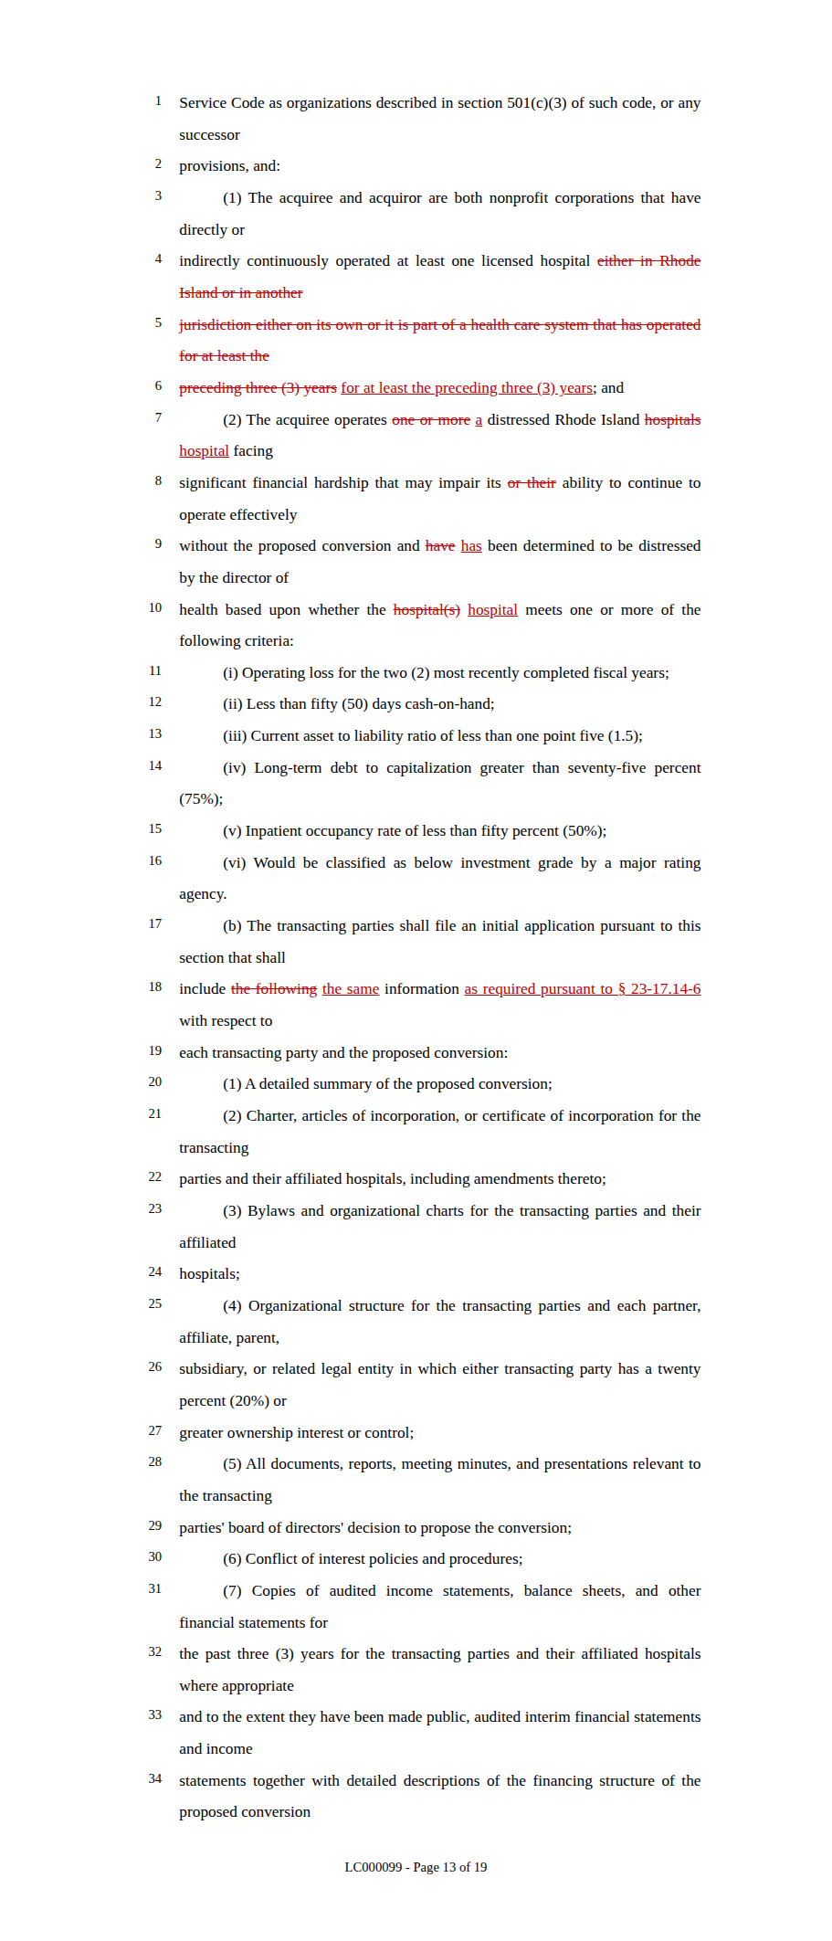Service Code as organizations described in section 501(c)(3) of such code, or any successor
provisions, and:
(1) The acquiree and acquiror are both nonprofit corporations that have directly or
indirectly continuously operated at least one licensed hospital either in Rhode Island or in another
jurisdiction either on its own or it is part of a health care system that has operated for at least the
preceding three (3) years for at least the preceding three (3) years; and
(2) The acquiree operates one or more a distressed Rhode Island hospitals hospital facing
significant financial hardship that may impair its or their ability to continue to operate effectively
without the proposed conversion and have has been determined to be distressed by the director of
health based upon whether the hospital(s) hospital meets one or more of the following criteria:
(i) Operating loss for the two (2) most recently completed fiscal years;
(ii) Less than fifty (50) days cash-on-hand;
(iii) Current asset to liability ratio of less than one point five (1.5);
(iv) Long-term debt to capitalization greater than seventy-five percent (75%);
(v) Inpatient occupancy rate of less than fifty percent (50%);
(vi) Would be classified as below investment grade by a major rating agency.
(b) The transacting parties shall file an initial application pursuant to this section that shall
include the following the same information as required pursuant to § 23-17.14-6 with respect to
each transacting party and the proposed conversion:
(1) A detailed summary of the proposed conversion;
(2) Charter, articles of incorporation, or certificate of incorporation for the transacting
parties and their affiliated hospitals, including amendments thereto;
(3) Bylaws and organizational charts for the transacting parties and their affiliated
hospitals;
(4) Organizational structure for the transacting parties and each partner, affiliate, parent,
subsidiary, or related legal entity in which either transacting party has a twenty percent (20%) or
greater ownership interest or control;
(5) All documents, reports, meeting minutes, and presentations relevant to the transacting
parties' board of directors' decision to propose the conversion;
(6) Conflict of interest policies and procedures;
(7) Copies of audited income statements, balance sheets, and other financial statements for
the past three (3) years for the transacting parties and their affiliated hospitals where appropriate
and to the extent they have been made public, audited interim financial statements and income
statements together with detailed descriptions of the financing structure of the proposed conversion
LC000099 - Page 13 of 19